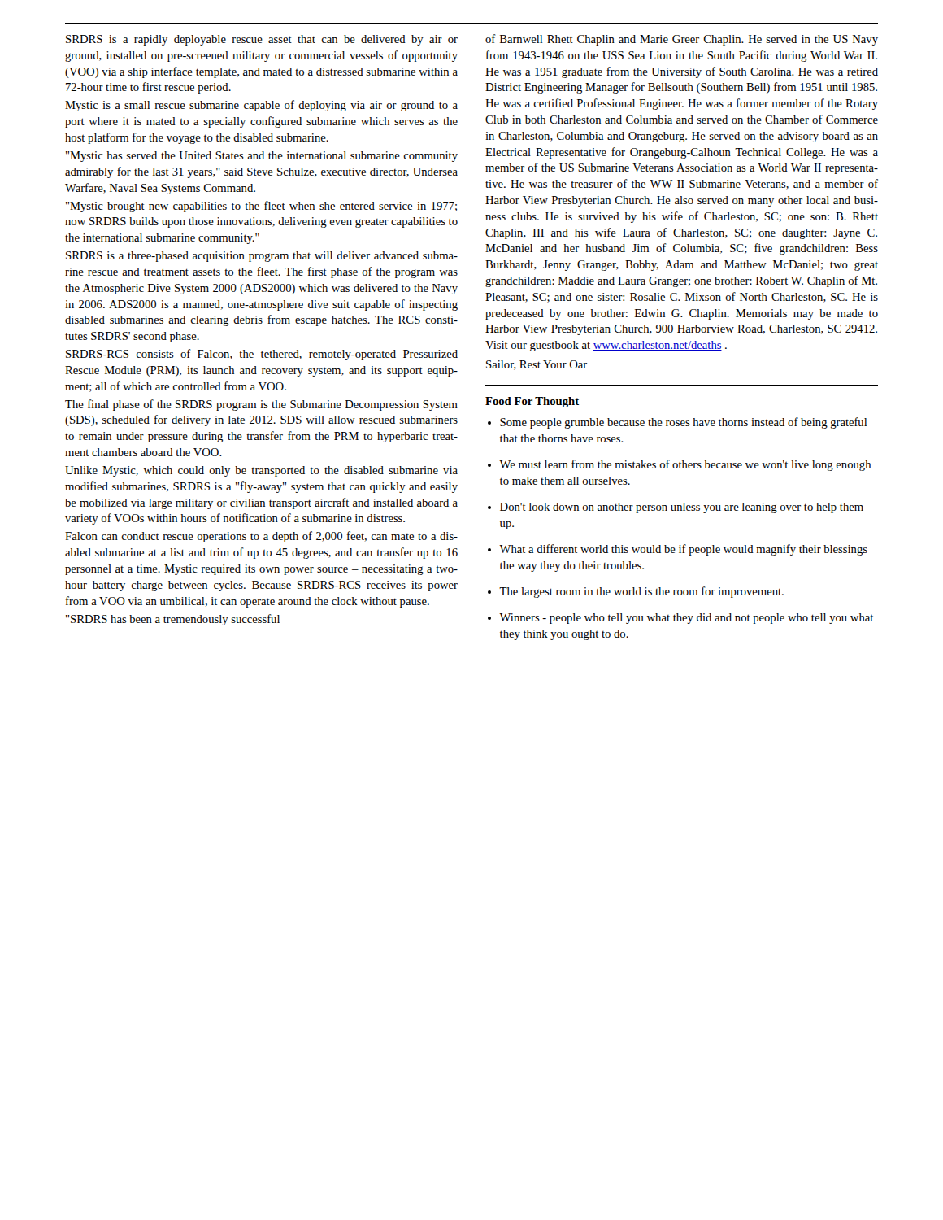SRDRS is a rapidly deployable rescue asset that can be delivered by air or ground, installed on pre-screened military or commercial vessels of opportunity (VOO) via a ship interface template, and mated to a distressed submarine within a 72-hour time to first rescue period.
Mystic is a small rescue submarine capable of deploying via air or ground to a port where it is mated to a specially configured submarine which serves as the host platform for the voyage to the disabled submarine.
"Mystic has served the United States and the international submarine community admirably for the last 31 years," said Steve Schulze, executive director, Undersea Warfare, Naval Sea Systems Command.
"Mystic brought new capabilities to the fleet when she entered service in 1977; now SRDRS builds upon those innovations, delivering even greater capabilities to the international submarine community."
SRDRS is a three-phased acquisition program that will deliver advanced submarine rescue and treatment assets to the fleet. The first phase of the program was the Atmospheric Dive System 2000 (ADS2000) which was delivered to the Navy in 2006. ADS2000 is a manned, one-atmosphere dive suit capable of inspecting disabled submarines and clearing debris from escape hatches. The RCS constitutes SRDRS' second phase.
SRDRS-RCS consists of Falcon, the tethered, remotely-operated Pressurized Rescue Module (PRM), its launch and recovery system, and its support equipment; all of which are controlled from a VOO.
The final phase of the SRDRS program is the Submarine Decompression System (SDS), scheduled for delivery in late 2012. SDS will allow rescued submariners to remain under pressure during the transfer from the PRM to hyperbaric treatment chambers aboard the VOO.
Unlike Mystic, which could only be transported to the disabled submarine via modified submarines, SRDRS is a "fly-away" system that can quickly and easily be mobilized via large military or civilian transport aircraft and installed aboard a variety of VOOs within hours of notification of a submarine in distress.
Falcon can conduct rescue operations to a depth of 2,000 feet, can mate to a disabled submarine at a list and trim of up to 45 degrees, and can transfer up to 16 personnel at a time. Mystic required its own power source – necessitating a two-hour battery charge between cycles. Because SRDRS-RCS receives its power from a VOO via an umbilical, it can operate around the clock without pause.
"SRDRS has been a tremendously successful
of Barnwell Rhett Chaplin and Marie Greer Chaplin. He served in the US Navy from 1943-1946 on the USS Sea Lion in the South Pacific during World War II. He was a 1951 graduate from the University of South Carolina. He was a retired District Engineering Manager for Bellsouth (Southern Bell) from 1951 until 1985. He was a certified Professional Engineer. He was a former member of the Rotary Club in both Charleston and Columbia and served on the Chamber of Commerce in Charleston, Columbia and Orangeburg. He served on the advisory board as an Electrical Representative for Orangeburg-Calhoun Technical College. He was a member of the US Submarine Veterans Association as a World War II representative. He was the treasurer of the WW II Submarine Veterans, and a member of Harbor View Presbyterian Church. He also served on many other local and business clubs. He is survived by his wife of Charleston, SC; one son: B. Rhett Chaplin, III and his wife Laura of Charleston, SC; one daughter: Jayne C. McDaniel and her husband Jim of Columbia, SC; five grandchildren: Bess Burkhardt, Jenny Granger, Bobby, Adam and Matthew McDaniel; two great grandchildren: Maddie and Laura Granger; one brother: Robert W. Chaplin of Mt. Pleasant, SC; and one sister: Rosalie C. Mixson of North Charleston, SC. He is predeceased by one brother: Edwin G. Chaplin. Memorials may be made to Harbor View Presbyterian Church, 900 Harborview Road, Charleston, SC 29412. Visit our guestbook at www.charleston.net/deaths .
Sailor, Rest Your Oar
Food For Thought
Some people grumble because the roses have thorns instead of being grateful that the thorns have roses.
We must learn from the mistakes of others because we won't live long enough to make them all ourselves.
Don't look down on another person unless you are leaning over to help them up.
What a different world this would be if people would magnify their blessings the way they do their troubles.
The largest room in the world is the room for improvement.
Winners - people who tell you what they did and not people who tell you what they think you ought to do.